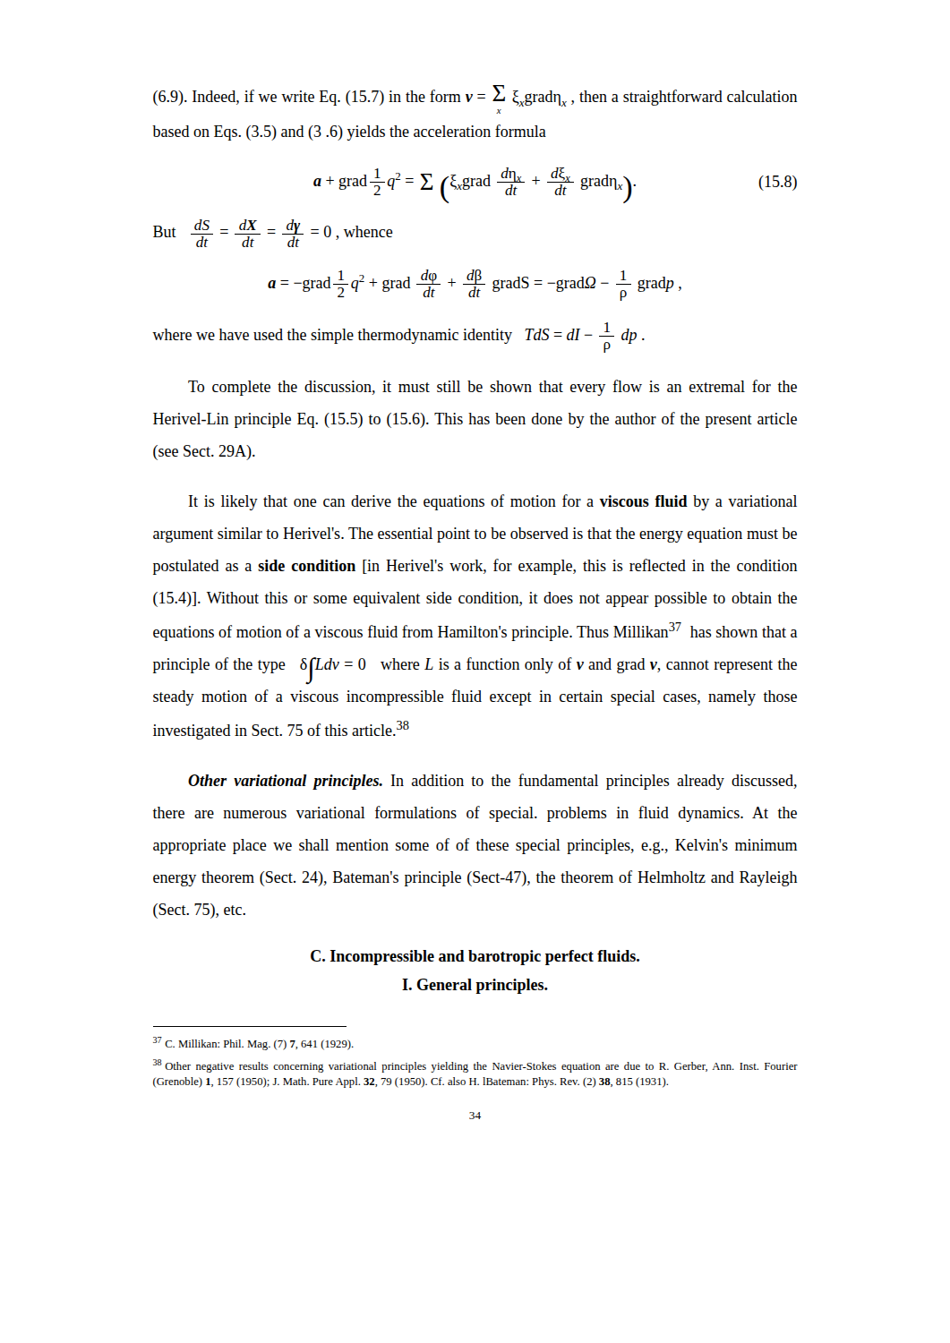(6.9). Indeed, if we write Eq. (15.7) in the form v = Σx ξxgradηx , then a straightforward calculation based on Eqs. (3.5) and (3 .6) yields the acceleration formula
a + grad12 q2 = Σ (ξxgrad dηx dt + dξx dt gradηx). (15.8)
But dS dt = dX dt = dγ dt = 0 , whence
a = −grad12 q2 + grad dφ dt + dβ dt gradS = −gradΩ − 1 ρ gradp ,
where we have used the simple thermodynamic identity TdS = dI − 1 ρ dp .
To complete the discussion, it must still be shown that every flow is an extremal for the Herivel-Lin principle Eq. (15.5) to (15.6). This has been done by the author of the present article (see Sect. 29A).
It is likely that one can derive the equations of motion for a viscous fluid by a variational argument similar to Herivel's. The essential point to be observed is that the energy equation must be postulated as a side condition [in Herivel's work, for example, this is reflected in the condition (15.4)]. Without this or some equivalent side condition, it does not appear possible to obtain the equations of motion of a viscous fluid from Hamilton's principle. Thus Millikan37 has shown that a principle of the type δ∫Ldv = 0 where L is a function only of v and grad v, cannot represent the steady motion of a viscous incompressible fluid except in certain special cases, namely those investigated in Sect. 75 of this article.38
Other variational principles. In addition to the fundamental principles already discussed, there are numerous variational formulations of special. problems in fluid dynamics. At the appropriate place we shall mention some of of these special principles, e.g., Kelvin's minimum energy theorem (Sect. 24), Bateman's principle (Sect-47), the theorem of Helmholtz and Rayleigh (Sect. 75), etc.
C. Incompressible and barotropic perfect fluids.
I. General principles.
37 C. Millikan: Phil. Mag. (7) 7, 641 (1929).
38 Other negative results concerning variational principles yielding the Navier-Stokes equation are due to R. Gerber, Ann. Inst. Fourier (Grenoble) 1, 157 (1950); J. Math. Pure Appl. 32, 79 (1950). Cf. also H. lBateman: Phys. Rev. (2) 38, 815 (1931).
34